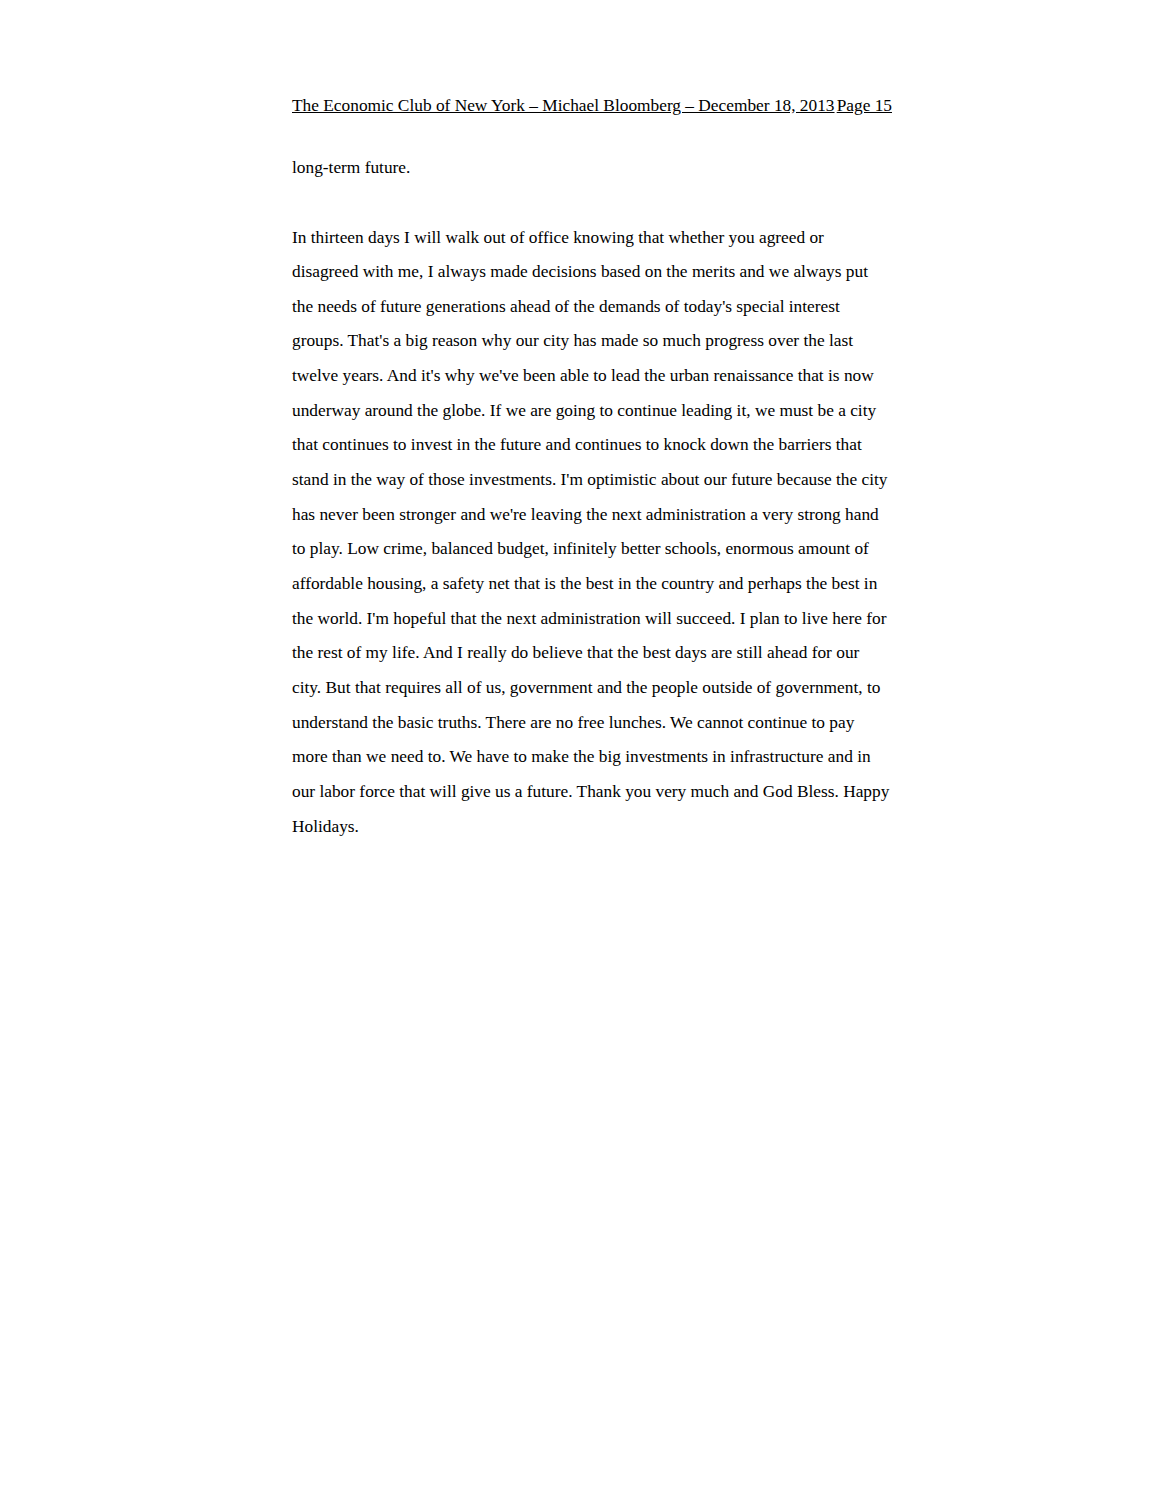The Economic Club of New York – Michael Bloomberg – December 18, 2013 Page 15
long-term future.
In thirteen days I will walk out of office knowing that whether you agreed or disagreed with me, I always made decisions based on the merits and we always put the needs of future generations ahead of the demands of today's special interest groups. That's a big reason why our city has made so much progress over the last twelve years. And it's why we've been able to lead the urban renaissance that is now underway around the globe. If we are going to continue leading it, we must be a city that continues to invest in the future and continues to knock down the barriers that stand in the way of those investments. I'm optimistic about our future because the city has never been stronger and we're leaving the next administration a very strong hand to play. Low crime, balanced budget, infinitely better schools, enormous amount of affordable housing, a safety net that is the best in the country and perhaps the best in the world. I'm hopeful that the next administration will succeed. I plan to live here for the rest of my life. And I really do believe that the best days are still ahead for our city. But that requires all of us, government and the people outside of government, to understand the basic truths. There are no free lunches. We cannot continue to pay more than we need to. We have to make the big investments in infrastructure and in our labor force that will give us a future. Thank you very much and God Bless. Happy Holidays.